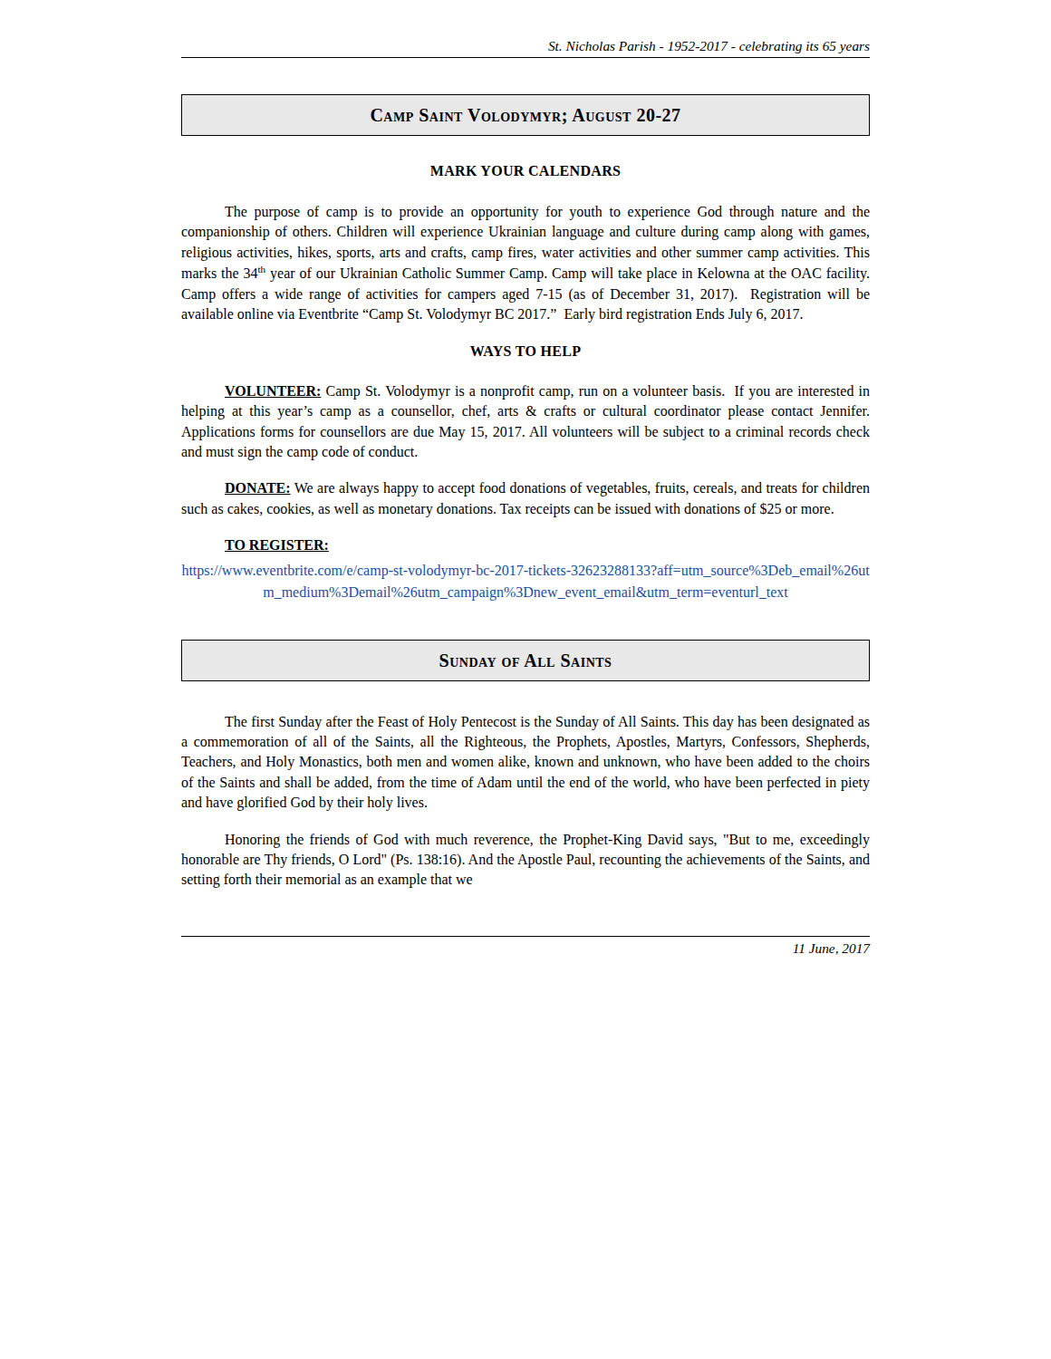St. Nicholas Parish - 1952-2017 - celebrating its 65 years
Camp Saint Volodymyr; August 20-27
MARK YOUR CALENDARS
The purpose of camp is to provide an opportunity for youth to experience God through nature and the companionship of others. Children will experience Ukrainian language and culture during camp along with games, religious activities, hikes, sports, arts and crafts, camp fires, water activities and other summer camp activities. This marks the 34th year of our Ukrainian Catholic Summer Camp. Camp will take place in Kelowna at the OAC facility. Camp offers a wide range of activities for campers aged 7-15 (as of December 31, 2017). Registration will be available online via Eventbrite “Camp St. Volodymyr BC 2017.” Early bird registration Ends July 6, 2017.
WAYS TO HELP
VOLUNTEER: Camp St. Volodymyr is a nonprofit camp, run on a volunteer basis. If you are interested in helping at this year’s camp as a counsellor, chef, arts & crafts or cultural coordinator please contact Jennifer. Applications forms for counsellors are due May 15, 2017. All volunteers will be subject to a criminal records check and must sign the camp code of conduct.
DONATE: We are always happy to accept food donations of vegetables, fruits, cereals, and treats for children such as cakes, cookies, as well as monetary donations. Tax receipts can be issued with donations of $25 or more.
TO REGISTER:
https://www.eventbrite.com/e/camp-st-volodymyr-bc-2017-tickets-32623288133?aff=utm_source%3Deb_email%26utm_medium%3Demail%26utm_campaign%3Dnew_event_email&utm_term=eventurl_text
Sunday of All Saints
The first Sunday after the Feast of Holy Pentecost is the Sunday of All Saints. This day has been designated as a commemoration of all of the Saints, all the Righteous, the Prophets, Apostles, Martyrs, Confessors, Shepherds, Teachers, and Holy Monastics, both men and women alike, known and unknown, who have been added to the choirs of the Saints and shall be added, from the time of Adam until the end of the world, who have been perfected in piety and have glorified God by their holy lives.
Honoring the friends of God with much reverence, the Prophet-King David says, "But to me, exceedingly honorable are Thy friends, O Lord" (Ps. 138:16). And the Apostle Paul, recounting the achievements of the Saints, and setting forth their memorial as an example that we
11 June, 2017